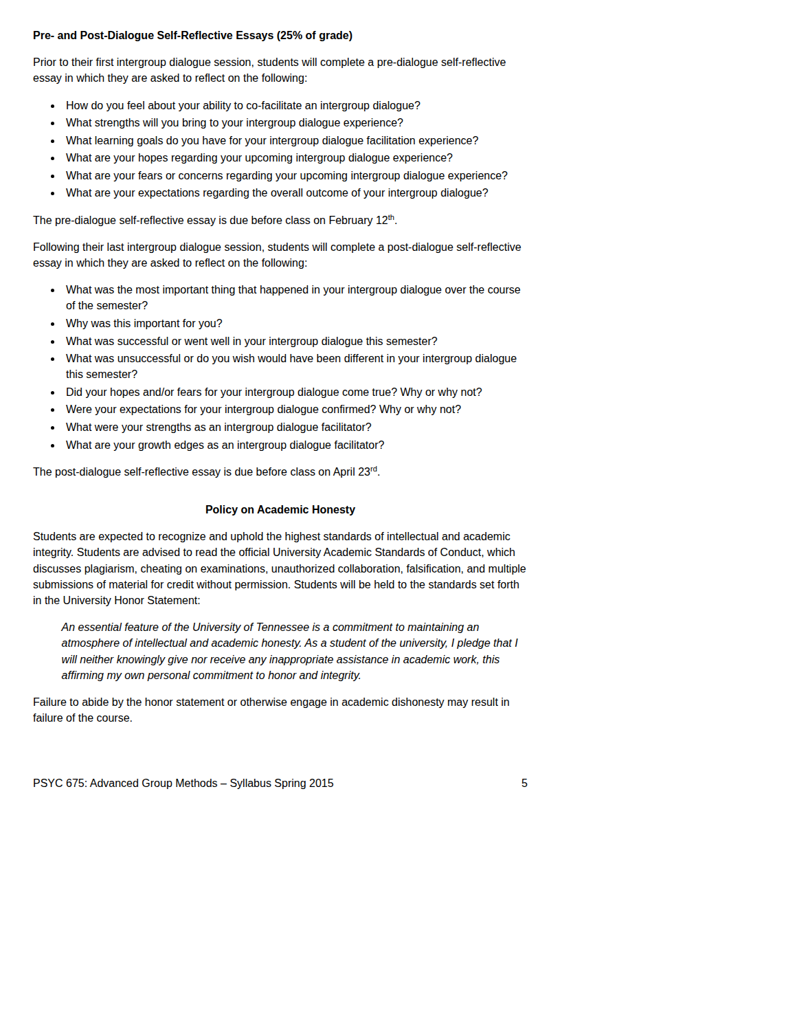Pre- and Post-Dialogue Self-Reflective Essays (25% of grade)
Prior to their first intergroup dialogue session, students will complete a pre-dialogue self-reflective essay in which they are asked to reflect on the following:
How do you feel about your ability to co-facilitate an intergroup dialogue?
What strengths will you bring to your intergroup dialogue experience?
What learning goals do you have for your intergroup dialogue facilitation experience?
What are your hopes regarding your upcoming intergroup dialogue experience?
What are your fears or concerns regarding your upcoming intergroup dialogue experience?
What are your expectations regarding the overall outcome of your intergroup dialogue?
The pre-dialogue self-reflective essay is due before class on February 12th.
Following their last intergroup dialogue session, students will complete a post-dialogue self-reflective essay in which they are asked to reflect on the following:
What was the most important thing that happened in your intergroup dialogue over the course of the semester?
Why was this important for you?
What was successful or went well in your intergroup dialogue this semester?
What was unsuccessful or do you wish would have been different in your intergroup dialogue this semester?
Did your hopes and/or fears for your intergroup dialogue come true? Why or why not?
Were your expectations for your intergroup dialogue confirmed? Why or why not?
What were your strengths as an intergroup dialogue facilitator?
What are your growth edges as an intergroup dialogue facilitator?
The post-dialogue self-reflective essay is due before class on April 23rd.
Policy on Academic Honesty
Students are expected to recognize and uphold the highest standards of intellectual and academic integrity. Students are advised to read the official University Academic Standards of Conduct, which discusses plagiarism, cheating on examinations, unauthorized collaboration, falsification, and multiple submissions of material for credit without permission. Students will be held to the standards set forth in the University Honor Statement:
An essential feature of the University of Tennessee is a commitment to maintaining an atmosphere of intellectual and academic honesty. As a student of the university, I pledge that I will neither knowingly give nor receive any inappropriate assistance in academic work, this affirming my own personal commitment to honor and integrity.
Failure to abide by the honor statement or otherwise engage in academic dishonesty may result in failure of the course.
PSYC 675: Advanced Group Methods – Syllabus Spring 2015 5